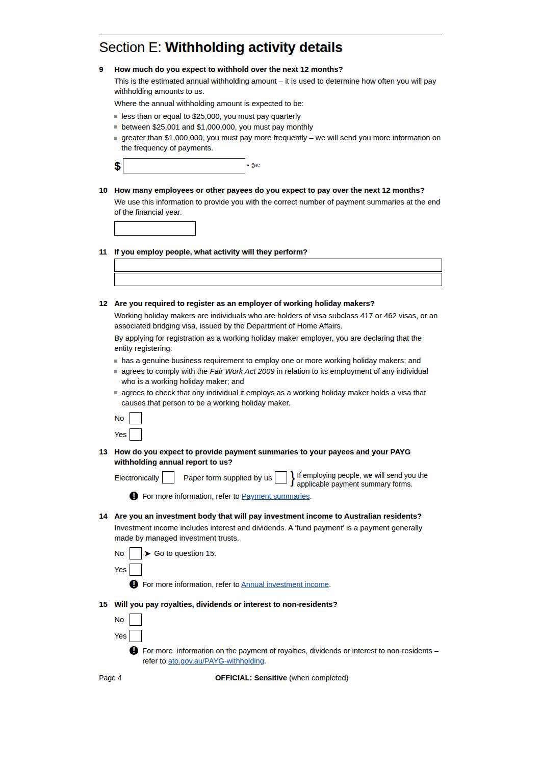Section E: Withholding activity details
9
How much do you expect to withhold over the next 12 months?
This is the estimated annual withholding amount – it is used to determine how often you will pay withholding amounts to us.
Where the annual withholding amount is expected to be:
less than or equal to $25,000, you must pay quarterly
between $25,001 and $1,000,000, you must pay monthly
greater than $1,000,000, you must pay more frequently – we will send you more information on the frequency of payments.
$ · ✄
10
How many employees or other payees do you expect to pay over the next 12 months?
We use this information to provide you with the correct number of payment summaries at the end of the financial year.
11
If you employ people, what activity will they perform?
12
Are you required to register as an employer of working holiday makers?
Working holiday makers are individuals who are holders of visa subclass 417 or 462 visas, or an associated bridging visa, issued by the Department of Home Affairs.
By applying for registration as a working holiday maker employer, you are declaring that the entity registering:
has a genuine business requirement to employ one or more working holiday makers; and
agrees to comply with the Fair Work Act 2009 in relation to its employment of any individual who is a working holiday maker; and
agrees to check that any individual it employs as a working holiday maker holds a visa that causes that person to be a working holiday maker.
No
Yes
13
How do you expect to provide payment summaries to your payees and your PAYG withholding annual report to us?
Electronically Paper form supplied by us } If employing people, we will send you the
applicable payment summary forms.
! For more information, refer to Payment summaries.
14
Are you an investment body that will pay investment income to Australian residents?
Investment income includes interest and dividends. A ‘fund payment’ is a payment generally made by managed investment trusts.
No ➤Go to question 15.
Yes
! For more information, refer to Annual investment income.
15
Will you pay royalties, dividends or interest to non-residents?
No
Yes
! For more information on the payment of royalties, dividends or interest to non-residents – refer to ato.gov.au/PAYG-withholding.
Page 4 OFFICIAL: Sensitive (when completed)